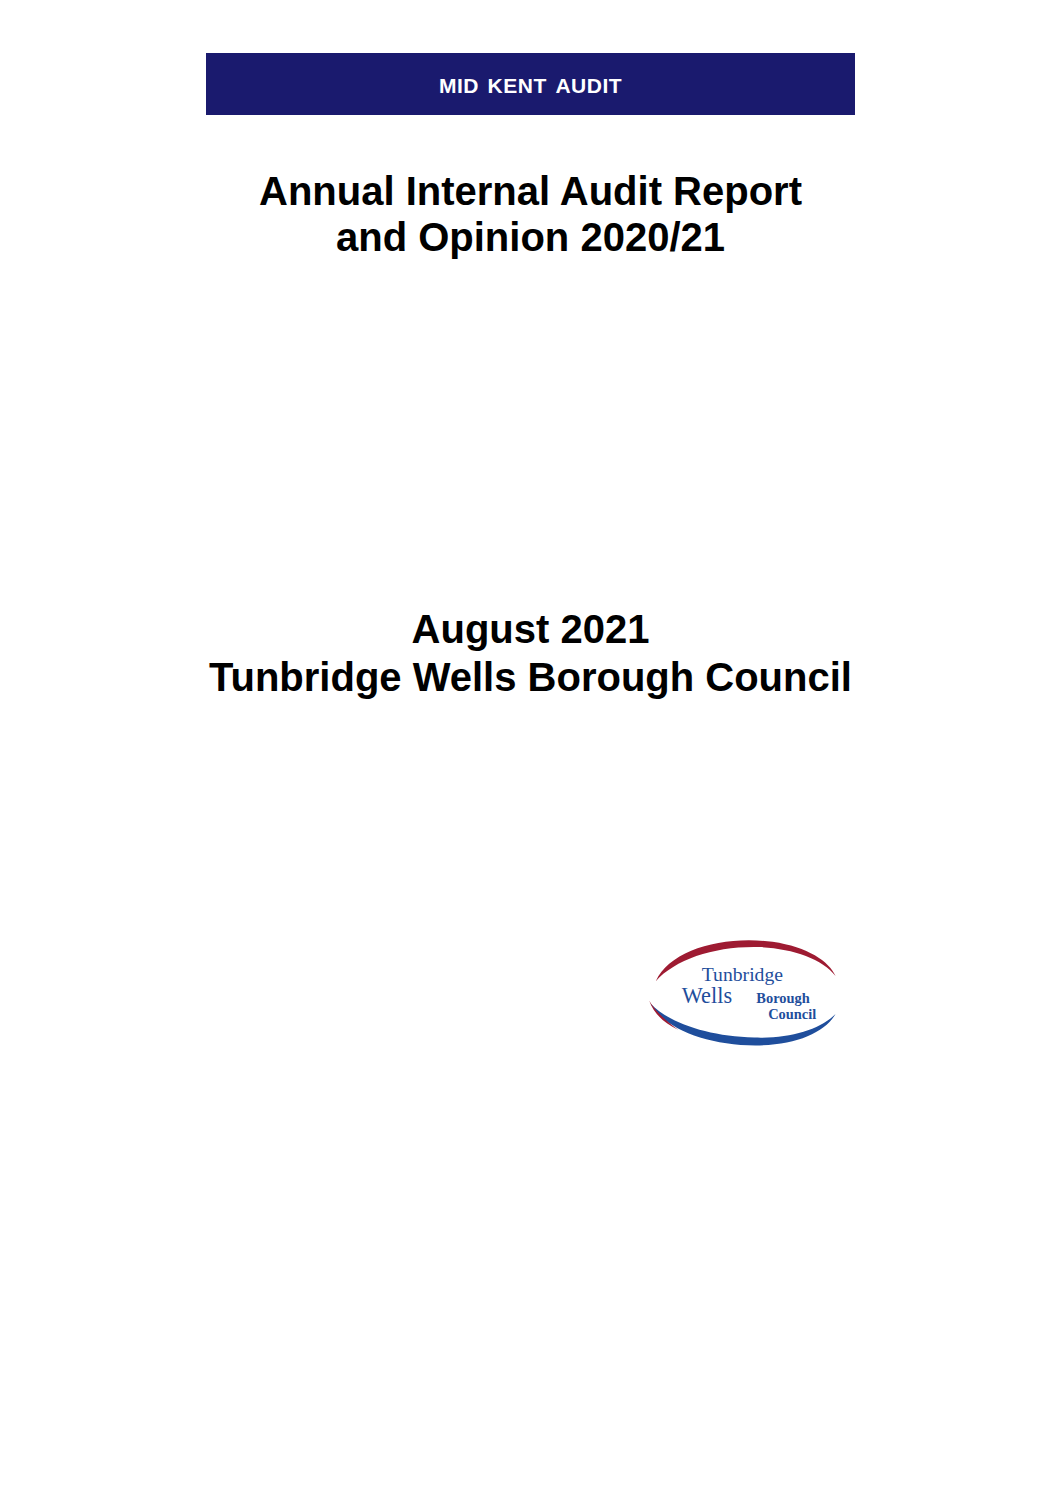Mid Kent Audit
Annual Internal Audit Report and Opinion 2020/21
August 2021
Tunbridge Wells Borough Council
Tunbridge Wells Borough Council Tunbridge Wells Borough Council